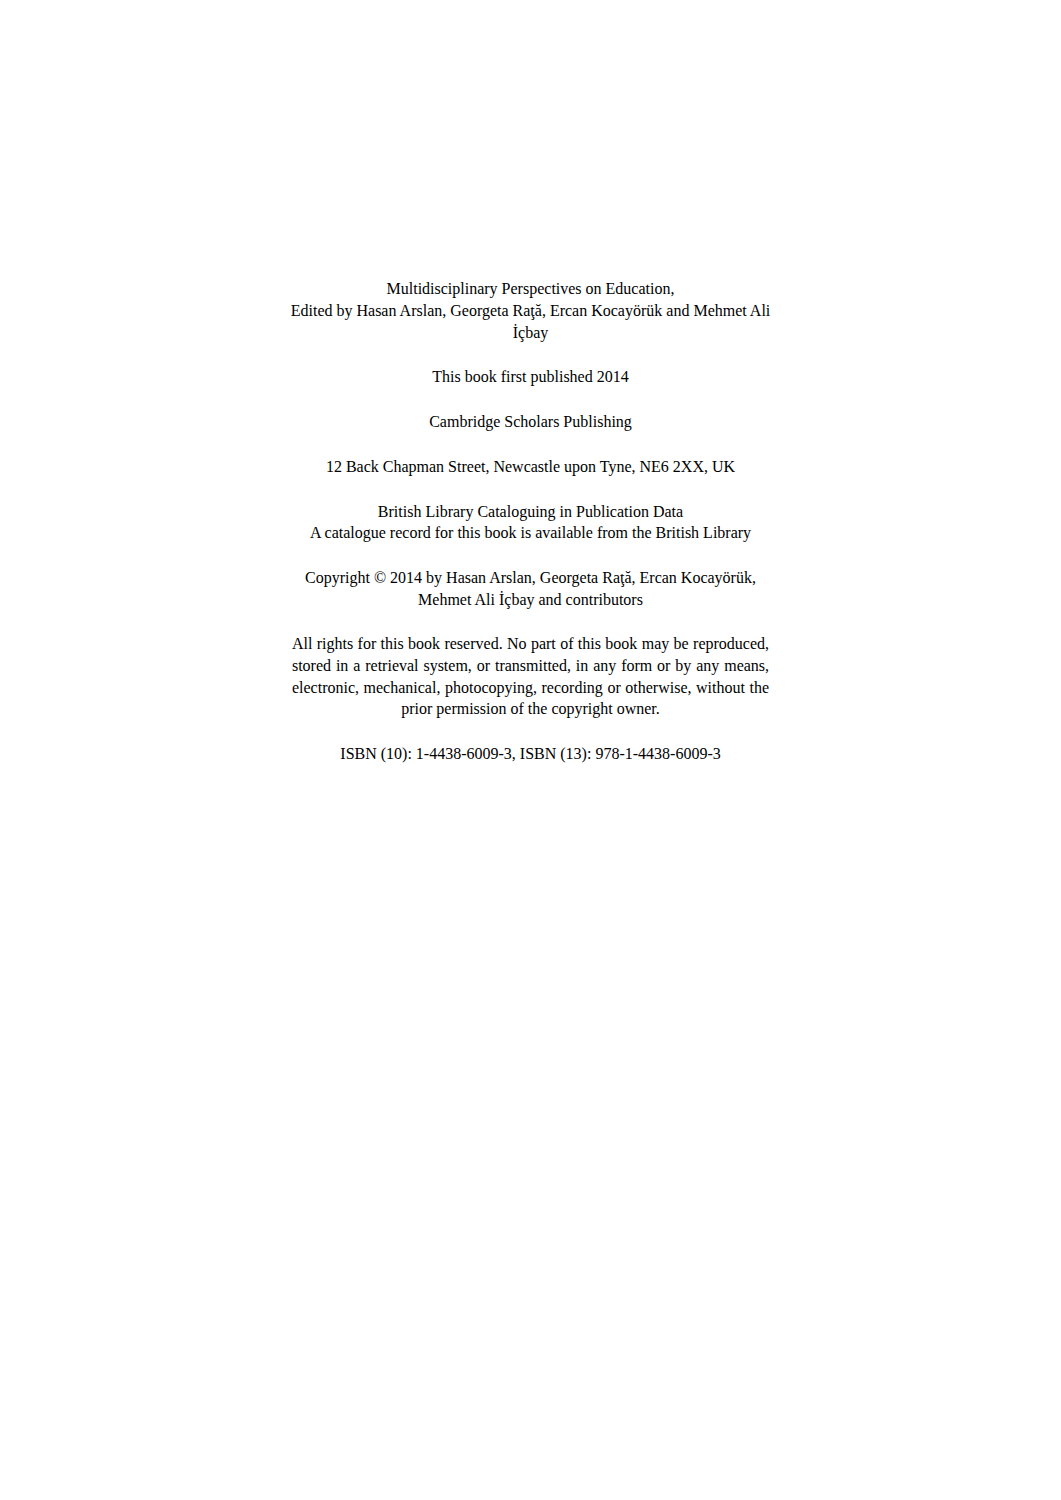Multidisciplinary Perspectives on Education,
Edited by Hasan Arslan, Georgeta Raţă, Ercan Kocayörük and Mehmet Ali İçbay
This book first published 2014
Cambridge Scholars Publishing
12 Back Chapman Street, Newcastle upon Tyne, NE6 2XX, UK
British Library Cataloguing in Publication Data
A catalogue record for this book is available from the British Library
Copyright © 2014 by Hasan Arslan, Georgeta Raţă, Ercan Kocayörük, Mehmet Ali İçbay and contributors
All rights for this book reserved. No part of this book may be reproduced, stored in a retrieval system, or transmitted, in any form or by any means, electronic, mechanical, photocopying, recording or otherwise, without the prior permission of the copyright owner.
ISBN (10): 1-4438-6009-3, ISBN (13): 978-1-4438-6009-3